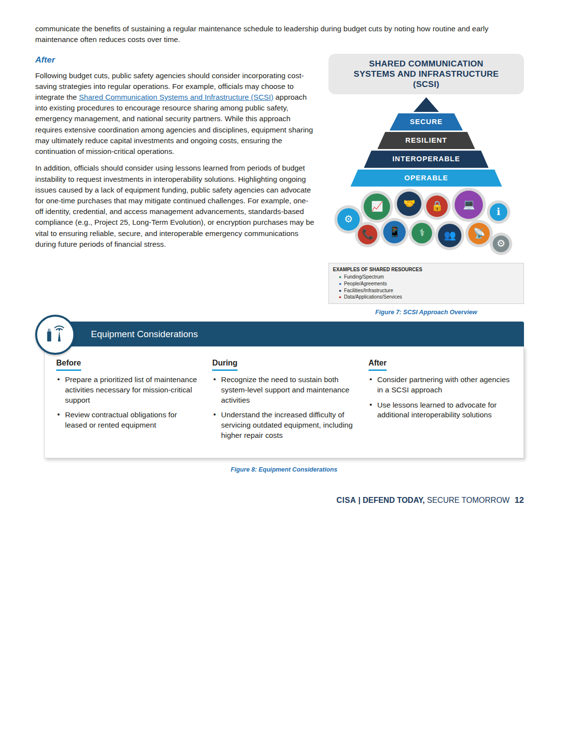communicate the benefits of sustaining a regular maintenance schedule to leadership during budget cuts by noting how routine and early maintenance often reduces costs over time.
SHARED COMMUNICATION
SYSTEMS AND INFRASTRUCTURE
(SCSI)
SECURE
RESILIENT
INTEROPERABLE
OPERABLE
⚙
📈
🤝
🔒
💻
📞
📱
⚕
👥
📡
ℹ
⚙
EXAMPLES OF SHARED RESOURCES
Funding/Spectrum
People/Agreements
Facilities/Infrastructure
Data/Applications/Services
Figure 7: SCSI Approach Overview
After
Following budget cuts, public safety agencies should consider incorporating cost-saving strategies into regular operations. For example, officials may choose to integrate the Shared Communication Systems and Infrastructure (SCSI) approach into existing procedures to encourage resource sharing among public safety, emergency management, and national security partners. While this approach requires extensive coordination among agencies and disciplines, equipment sharing may ultimately reduce capital investments and ongoing costs, ensuring the continuation of mission-critical operations.
In addition, officials should consider using lessons learned from periods of budget instability to request investments in interoperability solutions. Highlighting ongoing issues caused by a lack of equipment funding, public safety agencies can advocate for one-time purchases that may mitigate continued challenges. For example, one-off identity, credential, and access management advancements, standards-based compliance (e.g., Project 25, Long-Term Evolution), or encryption purchases may be vital to ensuring reliable, secure, and interoperable emergency communications during future periods of financial stress.
Equipment Considerations
Before
Prepare a prioritized list of maintenance activities necessary for mission-critical support
Review contractual obligations for leased or rented equipment
During
Recognize the need to sustain both system-level support and maintenance activities
Understand the increased difficulty of servicing outdated equipment, including higher repair costs
After
Consider partnering with other agencies in a SCSI approach
Use lessons learned to advocate for additional interoperability solutions
Figure 8: Equipment Considerations
CISA | DEFEND TODAY, SECURE TOMORROW 12